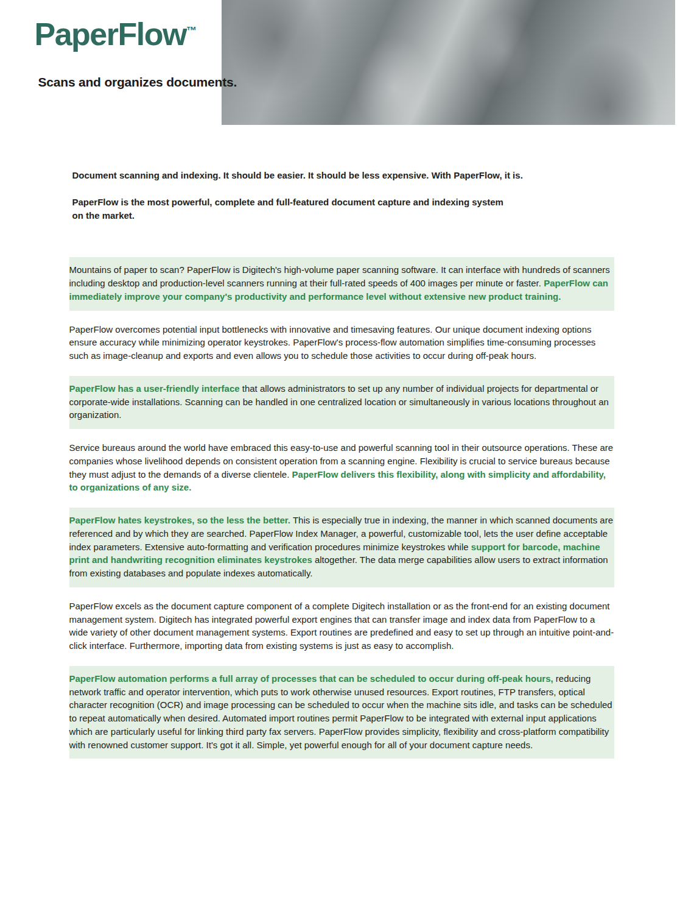PaperFlow™
Scans and organizes documents.
Document scanning and indexing. It should be easier. It should be less expensive. With PaperFlow, it is.
PaperFlow is the most powerful, complete and full-featured document capture and indexing system
on the market.
Mountains of paper to scan? PaperFlow is Digitech's high-volume paper scanning software. It can interface with hundreds of scanners including desktop and production-level scanners running at their full-rated speeds of 400 images per minute or faster. PaperFlow can immediately improve your company's productivity and performance level without extensive new product training.
PaperFlow overcomes potential input bottlenecks with innovative and timesaving features. Our unique document indexing options ensure accuracy while minimizing operator keystrokes. PaperFlow's process-flow automation simplifies time-consuming processes such as image-cleanup and exports and even allows you to schedule those activities to occur during off-peak hours.
PaperFlow has a user-friendly interface that allows administrators to set up any number of individual projects for departmental or corporate-wide installations. Scanning can be handled in one centralized location or simultaneously in various locations throughout an organization.
Service bureaus around the world have embraced this easy-to-use and powerful scanning tool in their outsource operations. These are companies whose livelihood depends on consistent operation from a scanning engine. Flexibility is crucial to service bureaus because they must adjust to the demands of a diverse clientele. PaperFlow delivers this flexibility, along with simplicity and affordability, to organizations of any size.
PaperFlow hates keystrokes, so the less the better. This is especially true in indexing, the manner in which scanned documents are referenced and by which they are searched. PaperFlow Index Manager, a powerful, customizable tool, lets the user define acceptable index parameters. Extensive auto-formatting and verification procedures minimize keystrokes while support for barcode, machine print and handwriting recognition eliminates keystrokes altogether. The data merge capabilities allow users to extract information from existing databases and populate indexes automatically.
PaperFlow excels as the document capture component of a complete Digitech installation or as the front-end for an existing document management system. Digitech has integrated powerful export engines that can transfer image and index data from PaperFlow to a wide variety of other document management systems. Export routines are predefined and easy to set up through an intuitive point-and-click interface. Furthermore, importing data from existing systems is just as easy to accomplish.
PaperFlow automation performs a full array of processes that can be scheduled to occur during off-peak hours, reducing network traffic and operator intervention, which puts to work otherwise unused resources. Export routines, FTP transfers, optical character recognition (OCR) and image processing can be scheduled to occur when the machine sits idle, and tasks can be scheduled to repeat automatically when desired. Automated import routines permit PaperFlow to be integrated with external input applications which are particularly useful for linking third party fax servers. PaperFlow provides simplicity, flexibility and cross-platform compatibility with renowned customer support. It's got it all. Simple, yet powerful enough for all of your document capture needs.